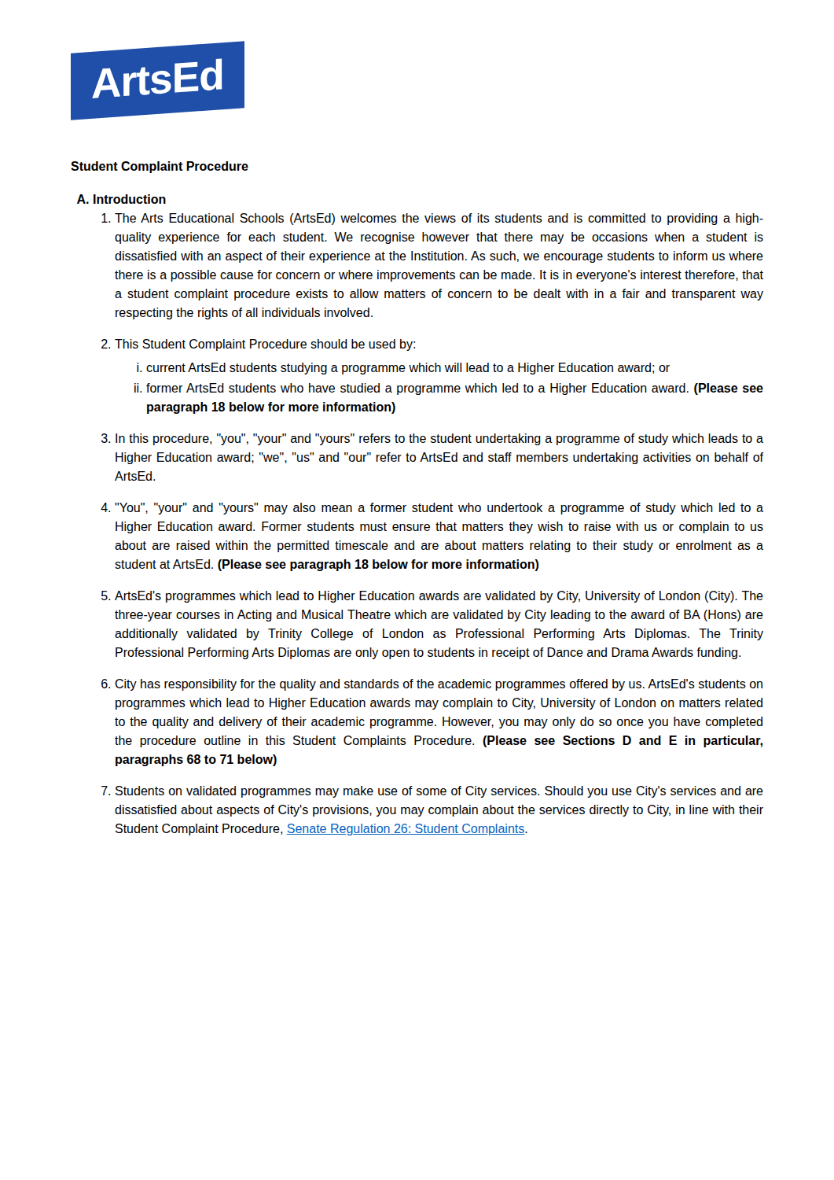ArtsEd
Student Complaint Procedure
Introduction
The Arts Educational Schools (ArtsEd) welcomes the views of its students and is committed to providing a high-quality experience for each student. We recognise however that there may be occasions when a student is dissatisfied with an aspect of their experience at the Institution. As such, we encourage students to inform us where there is a possible cause for concern or where improvements can be made. It is in everyone's interest therefore, that a student complaint procedure exists to allow matters of concern to be dealt with in a fair and transparent way respecting the rights of all individuals involved.
This Student Complaint Procedure should be used by:
current ArtsEd students studying a programme which will lead to a Higher Education award; or
former ArtsEd students who have studied a programme which led to a Higher Education award. (Please see paragraph 18 below for more information)
In this procedure, "you", "your" and "yours" refers to the student undertaking a programme of study which leads to a Higher Education award; "we", "us" and "our" refer to ArtsEd and staff members undertaking activities on behalf of ArtsEd.
"You", "your" and "yours" may also mean a former student who undertook a programme of study which led to a Higher Education award. Former students must ensure that matters they wish to raise with us or complain to us about are raised within the permitted timescale and are about matters relating to their study or enrolment as a student at ArtsEd. (Please see paragraph 18 below for more information)
ArtsEd's programmes which lead to Higher Education awards are validated by City, University of London (City). The three-year courses in Acting and Musical Theatre which are validated by City leading to the award of BA (Hons) are additionally validated by Trinity College of London as Professional Performing Arts Diplomas. The Trinity Professional Performing Arts Diplomas are only open to students in receipt of Dance and Drama Awards funding.
City has responsibility for the quality and standards of the academic programmes offered by us. ArtsEd's students on programmes which lead to Higher Education awards may complain to City, University of London on matters related to the quality and delivery of their academic programme. However, you may only do so once you have completed the procedure outline in this Student Complaints Procedure. (Please see Sections D and E in particular, paragraphs 68 to 71 below)
Students on validated programmes may make use of some of City services. Should you use City's services and are dissatisfied about aspects of City's provisions, you may complain about the services directly to City, in line with their Student Complaint Procedure, Senate Regulation 26: Student Complaints.